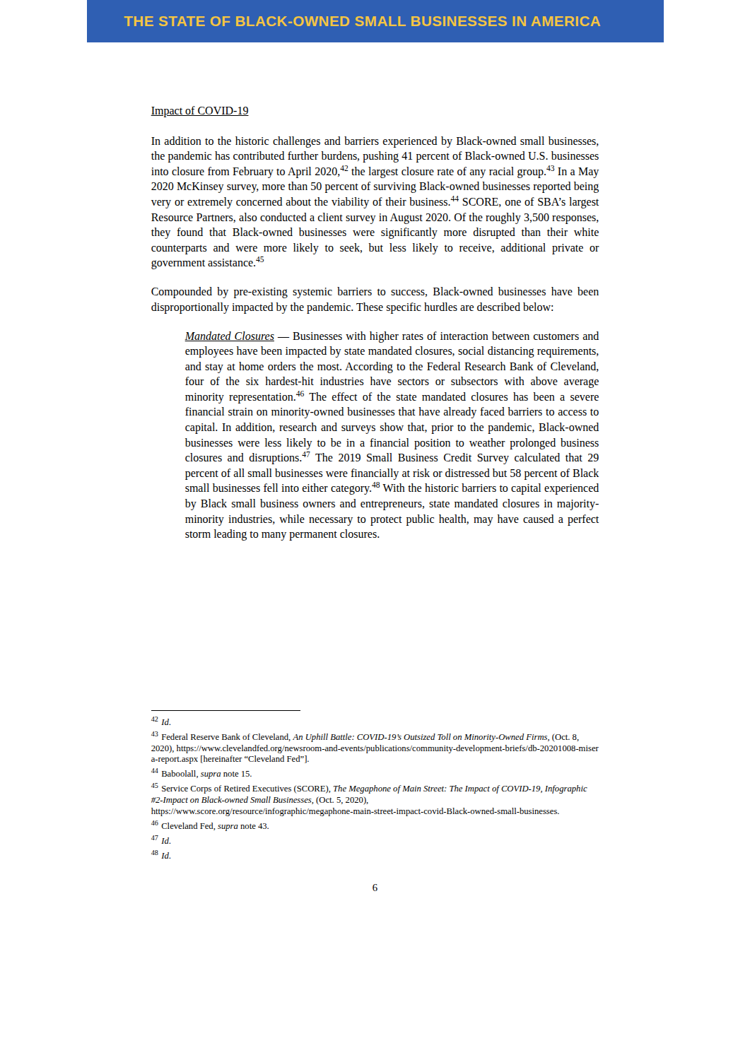The State of Black-Owned Small Businesses in America
Impact of COVID-19
In addition to the historic challenges and barriers experienced by Black-owned small businesses, the pandemic has contributed further burdens, pushing 41 percent of Black-owned U.S. businesses into closure from February to April 2020,42 the largest closure rate of any racial group.43 In a May 2020 McKinsey survey, more than 50 percent of surviving Black-owned businesses reported being very or extremely concerned about the viability of their business.44 SCORE, one of SBA’s largest Resource Partners, also conducted a client survey in August 2020. Of the roughly 3,500 responses, they found that Black-owned businesses were significantly more disrupted than their white counterparts and were more likely to seek, but less likely to receive, additional private or government assistance.45
Compounded by pre-existing systemic barriers to success, Black-owned businesses have been disproportionally impacted by the pandemic. These specific hurdles are described below:
Mandated Closures — Businesses with higher rates of interaction between customers and employees have been impacted by state mandated closures, social distancing requirements, and stay at home orders the most. According to the Federal Research Bank of Cleveland, four of the six hardest-hit industries have sectors or subsectors with above average minority representation.46 The effect of the state mandated closures has been a severe financial strain on minority-owned businesses that have already faced barriers to access to capital. In addition, research and surveys show that, prior to the pandemic, Black-owned businesses were less likely to be in a financial position to weather prolonged business closures and disruptions.47 The 2019 Small Business Credit Survey calculated that 29 percent of all small businesses were financially at risk or distressed but 58 percent of Black small businesses fell into either category.48 With the historic barriers to capital experienced by Black small business owners and entrepreneurs, state mandated closures in majority-minority industries, while necessary to protect public health, may have caused a perfect storm leading to many permanent closures.
42 Id.
43 Federal Reserve Bank of Cleveland, An Uphill Battle: COVID-19’s Outsized Toll on Minority-Owned Firms, (Oct. 8, 2020), https://www.clevelandfed.org/newsroom-and-events/publications/community-development-briefs/db-20201008-misera-report.aspx [hereinafter “Cleveland Fed”].
44 Baboolall, supra note 15.
45 Service Corps of Retired Executives (SCORE), The Megaphone of Main Street: The Impact of COVID-19, Infographic #2-Impact on Black-owned Small Businesses, (Oct. 5, 2020),
https://www.score.org/resource/infographic/megaphone-main-street-impact-covid-Black-owned-small-businesses.
46 Cleveland Fed, supra note 43.
47 Id.
48 Id.
6